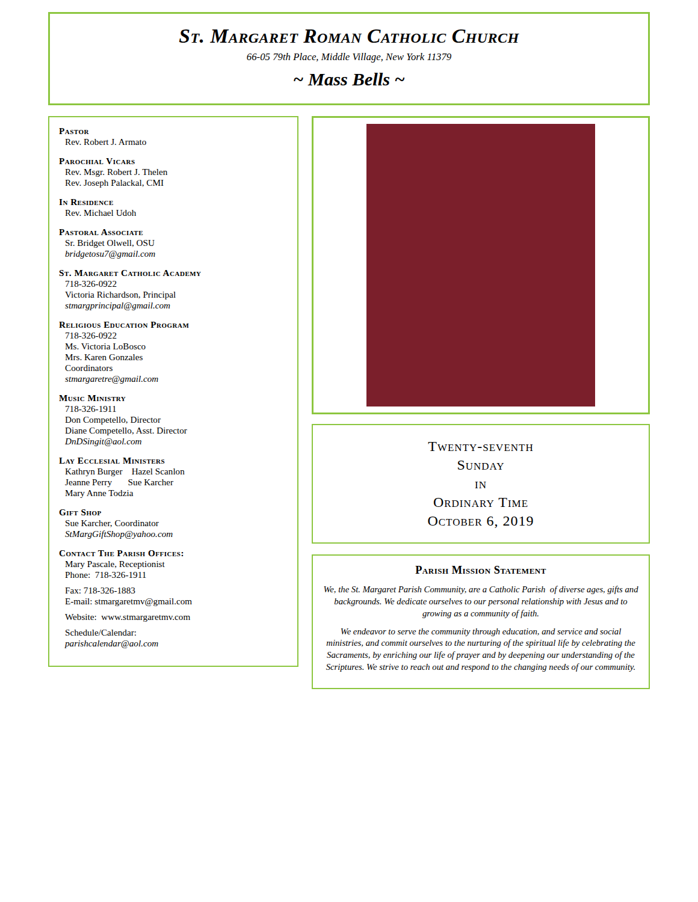St. Margaret Roman Catholic Church
66-05 79th Place, Middle Village, New York 11379
~ Mass Bells ~
Pastor Rev. Robert J. Armato
Parochial Vicars Rev. Msgr. Robert J. Thelen Rev. Joseph Palackal, CMI
In Residence Rev. Michael Udoh
Pastoral Associate Sr. Bridget Olwell, OSU bridgetosu7@gmail.com
St. Margaret Catholic Academy 718-326-0922 Victoria Richardson, Principal stmargprincipal@gmail.com
Religious Education Program 718-326-0922 Ms. Victoria LoBosco Mrs. Karen Gonzales Coordinators stmargaretre@gmail.com
Music Ministry 718-326-1911 Don Competello, Director Diane Competello, Asst. Director DnDSingit@aol.com
Lay Ecclesial Ministers Kathryn Burger Hazel Scanlon Jeanne Perry Sue Karcher Mary Anne Todzia
Gift Shop Sue Karcher, Coordinator StMargGiftShop@yahoo.com
Contact The Parish Offices:
Mary Pascale, Receptionist Phone: 718-326-1911
Fax: 718-326-1883 E-mail: stmargaretmv@gmail.com
Website: www.stmargaretmv.com
Schedule/Calendar: parishcalendar@aol.com
Twenty-seventh
Sunday
in
Ordinary Time
October 6, 2019
Parish Mission Statement
We, the St. Margaret Parish Community, are a Catholic Parish of diverse ages, gifts and backgrounds. We dedicate ourselves to our personal relationship with Jesus and to growing as a community of faith.
We endeavor to serve the community through education, and service and social ministries, and commit ourselves to the nurturing of the spiritual life by celebrating the Sacraments, by enriching our life of prayer and by deepening our understanding of the Scriptures. We strive to reach out and respond to the changing needs of our community.